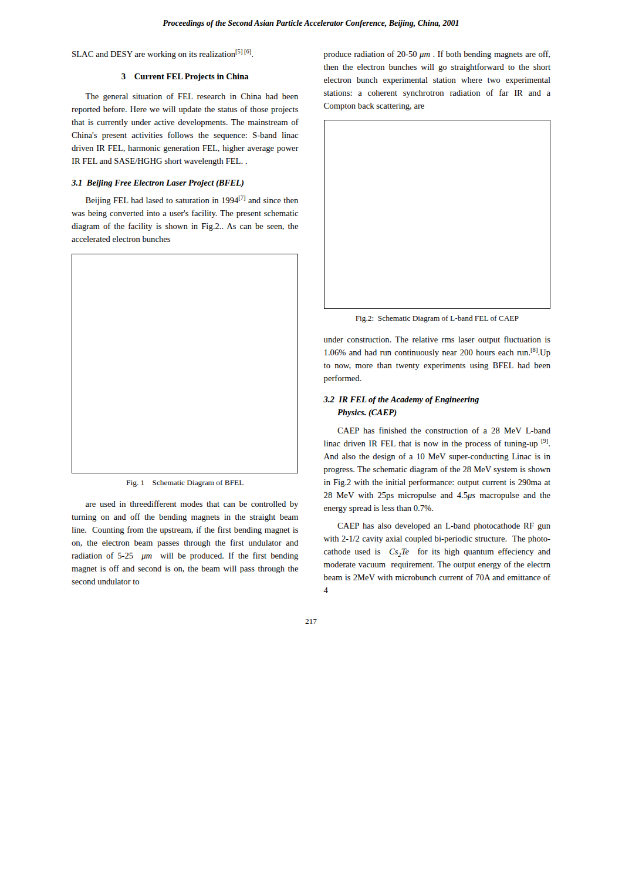Proceedings of the Second Asian Particle Accelerator Conference, Beijing, China, 2001
SLAC and DESY are working on its realization[5] [6].
3 Current FEL Projects in China
The general situation of FEL research in China had been reported before. Here we will update the status of those projects that is currently under active developments. The mainstream of China's present activities follows the sequence: S-band linac driven IR FEL, harmonic generation FEL, higher average power IR FEL and SASE/HGHG short wavelength FEL. .
3.1 Beijing Free Electron Laser Project (BFEL)
Beijing FEL had lased to saturation in 1994[7] and since then was being converted into a user's facility. The present schematic diagram of the facility is shown in Fig.2.. As can be seen, the accelerated electron bunches
Fig. 1 Schematic Diagram of BFEL
are used in threedifferent modes that can be controlled by turning on and off the bending magnets in the straight beam line. Counting from the upstream, if the first bending magnet is on, the electron beam passes through the first undulator and radiation of 5-25 μm will be produced. If the first bending magnet is off and second is on, the beam will pass through the second undulator to
produce radiation of 20-50 μm . If both bending magnets are off, then the electron bunches will go straightforward to the short electron bunch experimental station where two experimental stations: a coherent synchrotron radiation of far IR and a Compton back scattering, are
Fig.2: Schematic Diagram of L-band FEL of CAEP
under construction. The relative rms laser output fluctuation is 1.06% and had run continuously near 200 hours each run.[8].Up to now, more than twenty experiments using BFEL had been performed.
3.2 IR FEL of the Academy of Engineering Physics. (CAEP)
CAEP has finished the construction of a 28 MeV L-band linac driven IR FEL that is now in the process of tuning-up [9]. And also the design of a 10 MeV super-conducting Linac is in progress. The schematic diagram of the 28 MeV system is shown in Fig.2 with the initial performance: output current is 290ma at 28 MeV with 25ps micropulse and 4.5μs macropulse and the energy spread is less than 0.7%.
CAEP has also developed an L-band photocathode RF gun with 2-1/2 cavity axial coupled bi-periodic structure. The photo-cathode used is Cs2 Te for its high quantum effeciency and moderate vacuum requirement. The output energy of the electrn beam is 2MeV with microbunch current of 70A and emittance of 4
217